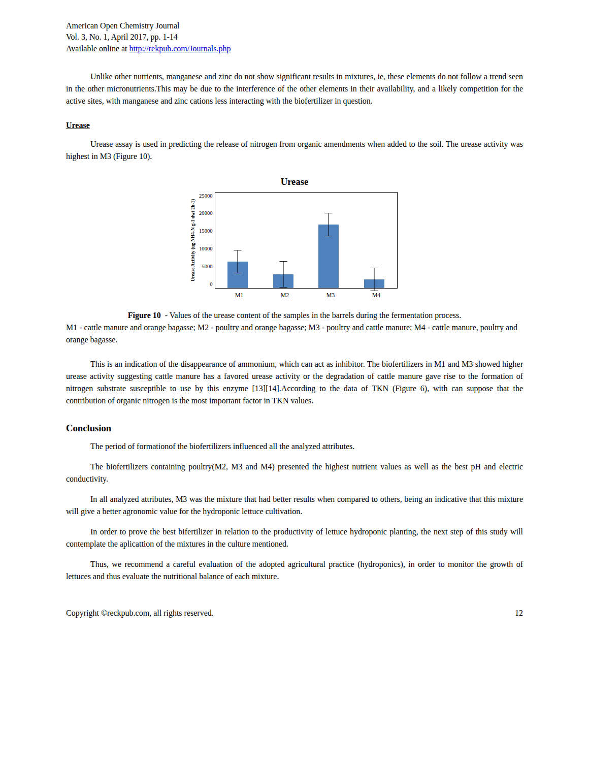American Open Chemistry Journal
Vol. 3, No. 1, April 2017, pp. 1-14
Available online at http://rekpub.com/Journals.php
Unlike other nutrients, manganese and zinc do not show significant results in mixtures, ie, these elements do not follow a trend seen in the other micronutrients.This may be due to the interference of the other elements in their availability, and a likely competition for the active sites, with manganese and zinc cations less interacting with the biofertilizer in question.
Urease
Urease assay is used in predicting the release of nitrogen from organic amendments when added to the soil. The urease activity was highest in M3 (Figure 10).
Urease
Urease Activity (ug NH4-N g-1 dwt 2h-1)
25000 20000 15000 10000 5000 0
M1 M2 M3 M4
Figure 10 - Values of the urease content of the samples in the barrels during the fermentation process. M1 - cattle manure and orange bagasse; M2 - poultry and orange bagasse; M3 - poultry and cattle manure; M4 - cattle manure, poultry and orange bagasse.
This is an indication of the disappearance of ammonium, which can act as inhibitor. The biofertilizers in M1 and M3 showed higher urease activity suggesting cattle manure has a favored urease activity or the degradation of cattle manure gave rise to the formation of nitrogen substrate susceptible to use by this enzyme [13][14].According to the data of TKN (Figure 6), with can suppose that the contribution of organic nitrogen is the most important factor in TKN values.
Conclusion
The period of formationof the biofertilizers influenced all the analyzed attributes.
The biofertilizers containing poultry(M2, M3 and M4) presented the highest nutrient values as well as the best pH and electric conductivity.
In all analyzed attributes, M3 was the mixture that had better results when compared to others, being an indicative that this mixture will give a better agronomic value for the hydroponic lettuce cultivation.
In order to prove the best bifertilizer in relation to the productivity of lettuce hydroponic planting, the next step of this study will contemplate the aplicattion of the mixtures in the culture mentioned.
Thus, we recommend a careful evaluation of the adopted agricultural practice (hydroponics), in order to monitor the growth of lettuces and thus evaluate the nutritional balance of each mixture.
Copyright ©reckpub.com, all rights reserved.
12